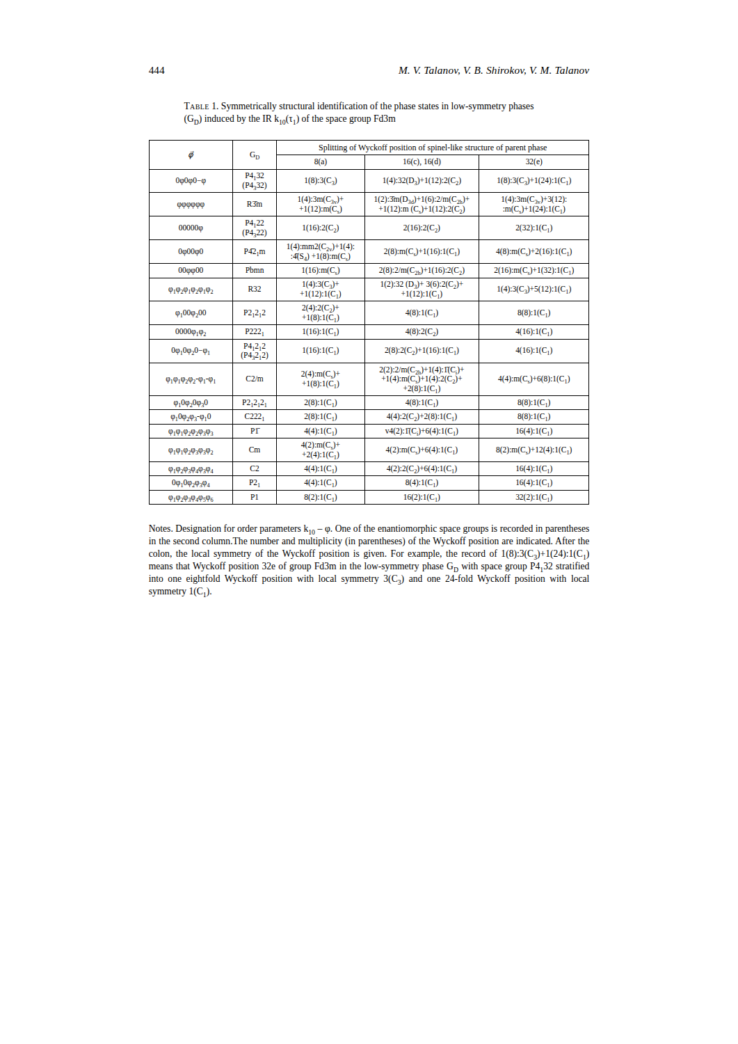444 M. V. Talanov, V. B. Shirokov, V. M. Talanov
Table 1. Symmetrically structural identification of the phase states in low-symmetry phases (GD) induced by the IR k10(τ1) of the space group Fd3m
| φ⃗ | G D | Splitting of Wyckoff position of spinel-like structure of parent phase |
| --- | --- | --- |
| 8(a) | 16(c), 16(d) | 32(e) |
| 0φ0φ0−φ | P4 1 32 (P4 3 32) | 1(8):3(C 3 ) | 1(4):32(D 3 )+1(12):2(C 2 ) | 1(8):3(C 3 )+1(24):1(C 1 ) |
| φφφφφφ | R3̄m | 1(4):3m(C 3v )+ +1(12):m(C s ) | 1(2):3̄m(D 3d )+1(6):2/m(C 2h )+ +1(12):m (C s )+1(12):2(C 2 ) | 1(4):3m(C 3v )+3(12): :m(C s )+1(24):1(C 1 ) |
| 00000φ | P4 1 22 (P4 3 22) | 1(16):2(C 2 ) | 2(16):2(C 2 ) | 2(32):1(C 1 ) |
| 0φ00φ0 | P4̄2 1 m | 1(4):mm2(C 2v )+1(4): :4̄(S 4 ) +1(8):m(C s ) | 2(8):m(C s )+1(16):1(C 1 ) | 4(8):m(C s )+2(16):1(C 1 ) |
| 00φφ00 | Pbmn | 1(16):m(C s ) | 2(8):2/m(C 2h )+1(16):2(C 2 ) | 2(16):m(C s )+1(32):1(C 1 ) |
| φ 1 φ 2 φ 1 φ 2 φ 1 φ 2 | R32 | 1(4):3(C 3 )+ +1(12):1(C 1 ) | 1(2):32 (D 3 )+ 3(6):2(C 2 )+ +1(12):1(C 1 ) | 1(4):3(C 3 )+5(12):1(C 1 ) |
| φ 1 00φ 2 00 | P2 1 2 1 2 | 2(4):2(C 2 )+ +1(8):1(C 1 ) | 4(8):1(C 1 ) | 8(8):1(C 1 ) |
| 0000φ 1 φ 2 | P222 1 | 1(16):1(C 1 ) | 4(8):2(C 2 ) | 4(16):1(C 1 ) |
| 0φ 1 0φ 2 0−φ 1 | P4 1 2 1 2 (P4 3 2 1 2) | 1(16):1(C 1 ) | 2(8):2(C 2 )+1(16):1(C 1 ) | 4(16):1(C 1 ) |
| φ 1 φ 1 φ 2 φ 2 -φ 1 -φ 1 | C2/m | 2(4):m(C s )+ +1(8):1(C 1 ) | 2(2):2/m(C 2h )+1(4):1̄(C i )+ +1(4):m(C s )+1(4):2(C 2 )+ +2(8):1(C 1 ) | 4(4):m(C s )+6(8):1(C 1 ) |
| φ 1 0φ 2 0φ 3 0 | P2 1 2 1 2 1 | 2(8):1(C 1 ) | 4(8):1(C 1 ) | 8(8):1(C 1 ) |
| φ 1 0φ 2 φ 3 -φ 1 0 | C222 1 | 2(8):1(C 1 ) | 4(4):2(C 2 )+2(8):1(C 1 ) | 8(8):1(C 1 ) |
| φ 1 φ 1 φ 2 φ 2 φ 3 φ 3 | P1̄ | 4(4):1(C 1 ) | v4(2):1̄(C i )+6(4):1(C 1 ) | 16(4):1(C 1 ) |
| φ 1 φ 1 φ 2 φ 3 φ 3 φ 2 | Cm | 4(2):m(C s )+ +2(4):1(C 1 ) | 4(2):m(C s )+6(4):1(C 1 ) | 8(2):m(C s )+12(4):1(C 1 ) |
| φ 1 φ 2 φ 3 φ 4 φ 3 φ 4 | C2 | 4(4):1(C 1 ) | 4(2):2(C 2 )+6(4):1(C 1 ) | 16(4):1(C 1 ) |
| 0φ 1 0φ 2 φ 3 φ 4 | P2 1 | 4(4):1(C 1 ) | 8(4):1(C 1 ) | 16(4):1(C 1 ) |
| φ 1 φ 2 φ 3 φ 4 φ 5 φ 6 | P1 | 8(2):1(C 1 ) | 16(2):1(C 1 ) | 32(2):1(C 1 ) |
Notes. Designation for order parameters k10 – φ. One of the enantiomorphic space groups is recorded in parentheses in the second column.The number and multiplicity (in parentheses) of the Wyckoff position are indicated. After the colon, the local symmetry of the Wyckoff position is given. For example, the record of 1(8):3(C3)+1(24):1(C1) means that Wyckoff position 32e of group Fd3m in the low-symmetry phase GD with space group P4132 stratified into one eightfold Wyckoff position with local symmetry 3(C3) and one 24-fold Wyckoff position with local symmetry 1(C1).